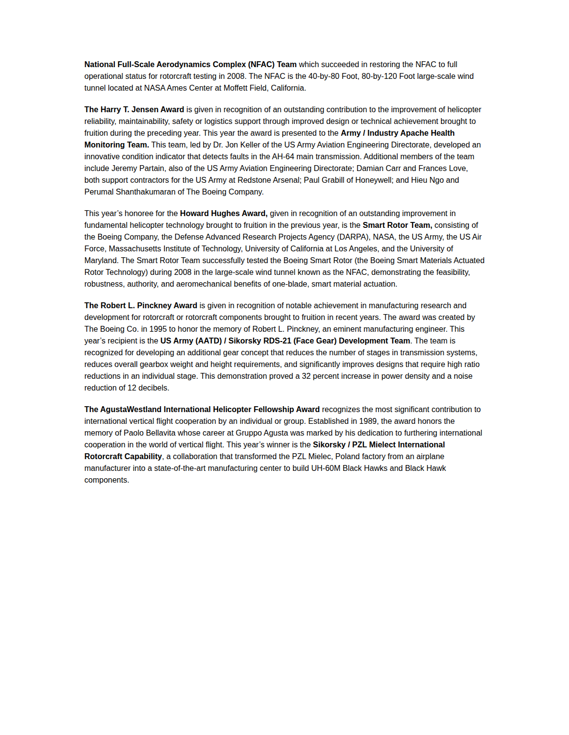National Full-Scale Aerodynamics Complex (NFAC) Team which succeeded in restoring the NFAC to full operational status for rotorcraft testing in 2008. The NFAC is the 40-by-80 Foot, 80-by-120 Foot large-scale wind tunnel located at NASA Ames Center at Moffett Field, California.
The Harry T. Jensen Award is given in recognition of an outstanding contribution to the improvement of helicopter reliability, maintainability, safety or logistics support through improved design or technical achievement brought to fruition during the preceding year. This year the award is presented to the Army / Industry Apache Health Monitoring Team. This team, led by Dr. Jon Keller of the US Army Aviation Engineering Directorate, developed an innovative condition indicator that detects faults in the AH-64 main transmission. Additional members of the team include Jeremy Partain, also of the US Army Aviation Engineering Directorate; Damian Carr and Frances Love, both support contractors for the US Army at Redstone Arsenal; Paul Grabill of Honeywell; and Hieu Ngo and Perumal Shanthakumaran of The Boeing Company.
This year’s honoree for the Howard Hughes Award, given in recognition of an outstanding improvement in fundamental helicopter technology brought to fruition in the previous year, is the Smart Rotor Team, consisting of the Boeing Company, the Defense Advanced Research Projects Agency (DARPA), NASA, the US Army, the US Air Force, Massachusetts Institute of Technology, University of California at Los Angeles, and the University of Maryland. The Smart Rotor Team successfully tested the Boeing Smart Rotor (the Boeing Smart Materials Actuated Rotor Technology) during 2008 in the large-scale wind tunnel known as the NFAC, demonstrating the feasibility, robustness, authority, and aeromechanical benefits of one-blade, smart material actuation.
The Robert L. Pinckney Award is given in recognition of notable achievement in manufacturing research and development for rotorcraft or rotorcraft components brought to fruition in recent years. The award was created by The Boeing Co. in 1995 to honor the memory of Robert L. Pinckney, an eminent manufacturing engineer. This year’s recipient is the US Army (AATD) / Sikorsky RDS-21 (Face Gear) Development Team. The team is recognized for developing an additional gear concept that reduces the number of stages in transmission systems, reduces overall gearbox weight and height requirements, and significantly improves designs that require high ratio reductions in an individual stage. This demonstration proved a 32 percent increase in power density and a noise reduction of 12 decibels.
The AgustaWestland International Helicopter Fellowship Award recognizes the most significant contribution to international vertical flight cooperation by an individual or group. Established in 1989, the award honors the memory of Paolo Bellavita whose career at Gruppo Agusta was marked by his dedication to furthering international cooperation in the world of vertical flight. This year’s winner is the Sikorsky / PZL Mielect International Rotorcraft Capability, a collaboration that transformed the PZL Mielec, Poland factory from an airplane manufacturer into a state-of-the-art manufacturing center to build UH-60M Black Hawks and Black Hawk components.